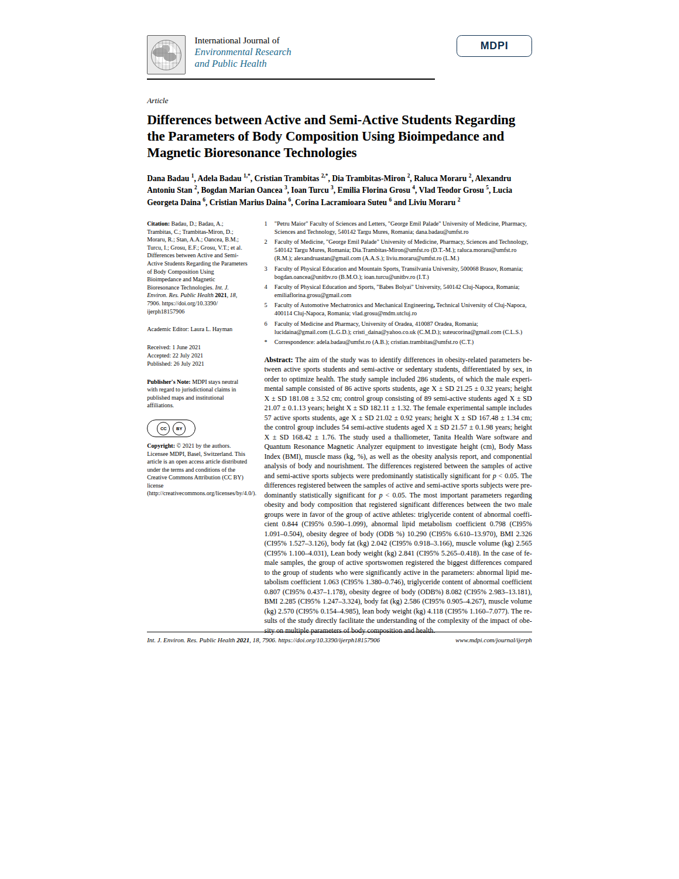International Journal of
Environmental Research
and Public Health
MDPI
Article
Differences between Active and Semi-Active Students Regarding the Parameters of Body Composition Using Bioimpedance and Magnetic Bioresonance Technologies
Dana Badau 1, Adela Badau 1,*, Cristian Trambitas 2,*, Dia Trambitas-Miron 2, Raluca Moraru 2, Alexandru Antoniu Stan 2, Bogdan Marian Oancea 3, Ioan Turcu 3, Emilia Florina Grosu 4, Vlad Teodor Grosu 5, Lucia Georgeta Daina 6, Cristian Marius Daina 6, Corina Lacramioara Suteu 6 and Liviu Moraru 2
Citation: Badau, D.; Badau, A.; Trambitas, C.; Trambitas-Miron, D.; Moraru, R.; Stan, A.A.; Oancea, B.M.; Turcu, I.; Grosu, E.F.; Grosu, V.T.; et al. Differences between Active and Semi-Active Students Regarding the Parameters of Body Composition Using Bioimpedance and Magnetic Bioresonance Technologies. Int. J. Environ. Res. Public Health 2021, 18, 7906. https://doi.org/10.3390/ ijerph18157906
Academic Editor: Laura L. Hayman
Received: 1 June 2021
Accepted: 22 July 2021
Published: 26 July 2021
Publisher's Note: MDPI stays neutral with regard to jurisdictional claims in published maps and institutional affiliations.
CC
BY
Copyright: © 2021 by the authors. Licensee MDPI, Basel, Switzerland. This article is an open access article distributed under the terms and conditions of the Creative Commons Attribution (CC BY) license (http://creativecommons.org/licenses/by/4.0/).
1"Petru Maior" Faculty of Sciences and Letters, "George Emil Palade" University of Medicine, Pharmacy, Sciences and Technology, 540142 Targu Mures, Romania; dana.badau@umfst.ro
2 Faculty of Medicine, "George Emil Palade" University of Medicine, Pharmacy, Sciences and Technology, 540142 Targu Mures, Romania; Dia.Trambitas-Miron@umfst.ro (D.T.-M.); raluca.moraru@umfst.ro (R.M.); alexandruastan@gmail.com (A.A.S.); liviu.moraru@umfst.ro (L.M.)
3 Faculty of Physical Education and Mountain Sports, Transilvania University, 500068 Brasov, Romania; bogdan.oancea@unitbv.ro (B.M.O.); ioan.turcu@unitbv.ro (I.T.)
4 Faculty of Physical Education and Sports, "Babes Bolyai" University, 540142 Cluj-Napoca, Romania; emiliaflorina.grosu@gmail.com
5 Faculty of Automotive Mechatronics and Mechanical Engineering, Technical University of Cluj-Napoca, 400114 Cluj-Napoca, Romania; vlad.grosu@mdm.utcluj.ro
6 Faculty of Medicine and Pharmacy, University of Oradea, 410087 Oradea, Romania; lucidaina@gmail.com (L.G.D.); cristi_daina@yahoo.co.uk (C.M.D.); suteucorina@gmail.com (C.L.S.)
*Correspondence: adela.badau@umfst.ro (A.B.); cristian.trambitas@umfst.ro (C.T.)
Abstract: The aim of the study was to identify differences in obesity-related parameters between active sports students and semi-active or sedentary students, differentiated by sex, in order to optimize health. The study sample included 286 students, of which the male experimental sample consisted of 86 active sports students, age X ± SD 21.25 ± 0.32 years; height X ± SD 181.08 ± 3.52 cm; control group consisting of 89 semi-active students aged X ± SD 21.07 ± 0.1.13 years; height X ± SD 182.11 ± 1.32. The female experimental sample includes 57 active sports students, age X ± SD 21.02 ± 0.92 years; height X ± SD 167.48 ± 1.34 cm; the control group includes 54 semi-active students aged X ± SD 21.57 ± 0.1.98 years; height X ± SD 168.42 ± 1.76. The study used a thalliometer, Tanita Health Ware software and Quantum Resonance Magnetic Analyzer equipment to investigate height (cm), Body Mass Index (BMI), muscle mass (kg, %), as well as the obesity analysis report, and componential analysis of body and nourishment. The differences registered between the samples of active and semi-active sports subjects were predominantly statistically significant for p < 0.05. The differences registered between the samples of active and semi-active sports subjects were predominantly statistically significant for p < 0.05. The most important parameters regarding obesity and body composition that registered significant differences between the two male groups were in favor of the group of active athletes: triglyceride content of abnormal coefficient 0.844 (CI95% 0.590–1.099), abnormal lipid metabolism coefficient 0.798 (CI95% 1.091–0.504), obesity degree of body (ODB %) 10.290 (CI95% 6.610–13.970), BMI 2.326 (CI95% 1.527–3.126), body fat (kg) 2.042 (CI95% 0.918–3.166), muscle volume (kg) 2.565 (CI95% 1.100–4.031), Lean body weight (kg) 2.841 (CI95% 5.265–0.418). In the case of female samples, the group of active sportswomen registered the biggest differences compared to the group of students who were significantly active in the parameters: abnormal lipid metabolism coefficient 1.063 (CI95% 1.380–0.746), triglyceride content of abnormal coefficient 0.807 (CI95% 0.437–1.178), obesity degree of body (ODB%) 8.082 (CI95% 2.983–13.181), BMI 2.285 (CI95% 1.247–3.324), body fat (kg) 2.586 (CI95% 0.905–4.267), muscle volume (kg) 2.570 (CI95% 0.154–4.985), lean body weight (kg) 4.118 (CI95% 1.160–7.077). The results of the study directly facilitate the understanding of the complexity of the impact of obesity on multiple parameters of body composition and health.
Int. J. Environ. Res. Public Health 2021, 18, 7906. https://doi.org/10.3390/ijerph18157906
www.mdpi.com/journal/ijerph